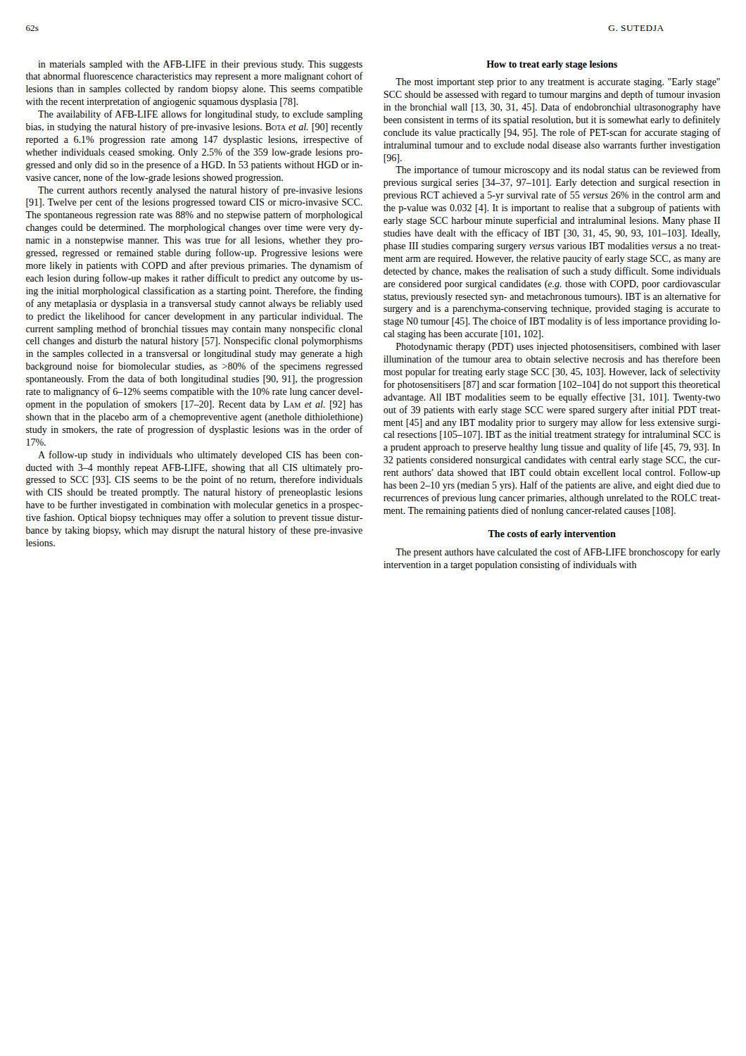62s G. SUTEDJA
in materials sampled with the AFB-LIFE in their previous study. This suggests that abnormal fluorescence characteristics may represent a more malignant cohort of lesions than in samples collected by random biopsy alone. This seems compatible with the recent interpretation of angiogenic squamous dysplasia [78].
The availability of AFB-LIFE allows for longitudinal study, to exclude sampling bias, in studying the natural history of pre-invasive lesions. Bota et al. [90] recently reported a 6.1% progression rate among 147 dysplastic lesions, irrespective of whether individuals ceased smoking. Only 2.5% of the 359 low-grade lesions progressed and only did so in the presence of a HGD. In 53 patients without HGD or invasive cancer, none of the low-grade lesions showed progression.
The current authors recently analysed the natural history of pre-invasive lesions [91]. Twelve per cent of the lesions progressed toward CIS or micro-invasive SCC. The spontaneous regression rate was 88% and no stepwise pattern of morphological changes could be determined. The morphological changes over time were very dynamic in a nonstepwise manner. This was true for all lesions, whether they progressed, regressed or remained stable during follow-up. Progressive lesions were more likely in patients with COPD and after previous primaries. The dynamism of each lesion during follow-up makes it rather difficult to predict any outcome by using the initial morphological classification as a starting point. Therefore, the finding of any metaplasia or dysplasia in a transversal study cannot always be reliably used to predict the likelihood for cancer development in any particular individual. The current sampling method of bronchial tissues may contain many nonspecific clonal cell changes and disturb the natural history [57]. Nonspecific clonal polymorphisms in the samples collected in a transversal or longitudinal study may generate a high background noise for biomolecular studies, as >80% of the specimens regressed spontaneously. From the data of both longitudinal studies [90, 91], the progression rate to malignancy of 6–12% seems compatible with the 10% rate lung cancer development in the population of smokers [17–20]. Recent data by Lam et al. [92] has shown that in the placebo arm of a chemopreventive agent (anethole dithiolethione) study in smokers, the rate of progression of dysplastic lesions was in the order of 17%.
A follow-up study in individuals who ultimately developed CIS has been conducted with 3–4 monthly repeat AFB-LIFE, showing that all CIS ultimately progressed to SCC [93]. CIS seems to be the point of no return, therefore individuals with CIS should be treated promptly. The natural history of preneoplastic lesions have to be further investigated in combination with molecular genetics in a prospective fashion. Optical biopsy techniques may offer a solution to prevent tissue disturbance by taking biopsy, which may disrupt the natural history of these pre-invasive lesions.
How to treat early stage lesions
The most important step prior to any treatment is accurate staging. "Early stage" SCC should be assessed with regard to tumour margins and depth of tumour invasion in the bronchial wall [13, 30, 31, 45]. Data of endobronchial ultrasonography have been consistent in terms of its spatial resolution, but it is somewhat early to definitely conclude its value practically [94, 95]. The role of PET-scan for accurate staging of intraluminal tumour and to exclude nodal disease also warrants further investigation [96].
The importance of tumour microscopy and its nodal status can be reviewed from previous surgical series [34–37, 97–101]. Early detection and surgical resection in previous RCT achieved a 5-yr survival rate of 55 versus 26% in the control arm and the p-value was 0.032 [4]. It is important to realise that a subgroup of patients with early stage SCC harbour minute superficial and intraluminal lesions. Many phase II studies have dealt with the efficacy of IBT [30, 31, 45, 90, 93, 101–103]. Ideally, phase III studies comparing surgery versus various IBT modalities versus a no treatment arm are required. However, the relative paucity of early stage SCC, as many are detected by chance, makes the realisation of such a study difficult. Some individuals are considered poor surgical candidates (e.g. those with COPD, poor cardiovascular status, previously resected syn- and metachronous tumours). IBT is an alternative for surgery and is a parenchyma-conserving technique, provided staging is accurate to stage N0 tumour [45]. The choice of IBT modality is of less importance providing local staging has been accurate [101, 102].
Photodynamic therapy (PDT) uses injected photosensitisers, combined with laser illumination of the tumour area to obtain selective necrosis and has therefore been most popular for treating early stage SCC [30, 45, 103]. However, lack of selectivity for photosensitisers [87] and scar formation [102–104] do not support this theoretical advantage. All IBT modalities seem to be equally effective [31, 101]. Twenty-two out of 39 patients with early stage SCC were spared surgery after initial PDT treatment [45] and any IBT modality prior to surgery may allow for less extensive surgical resections [105–107]. IBT as the initial treatment strategy for intraluminal SCC is a prudent approach to preserve healthy lung tissue and quality of life [45, 79, 93]. In 32 patients considered nonsurgical candidates with central early stage SCC, the current authors′ data showed that IBT could obtain excellent local control. Follow-up has been 2–10 yrs (median 5 yrs). Half of the patients are alive, and eight died due to recurrences of previous lung cancer primaries, although unrelated to the ROLC treatment. The remaining patients died of nonlung cancer-related causes [108].
The costs of early intervention
The present authors have calculated the cost of AFB-LIFE bronchoscopy for early intervention in a target population consisting of individuals with